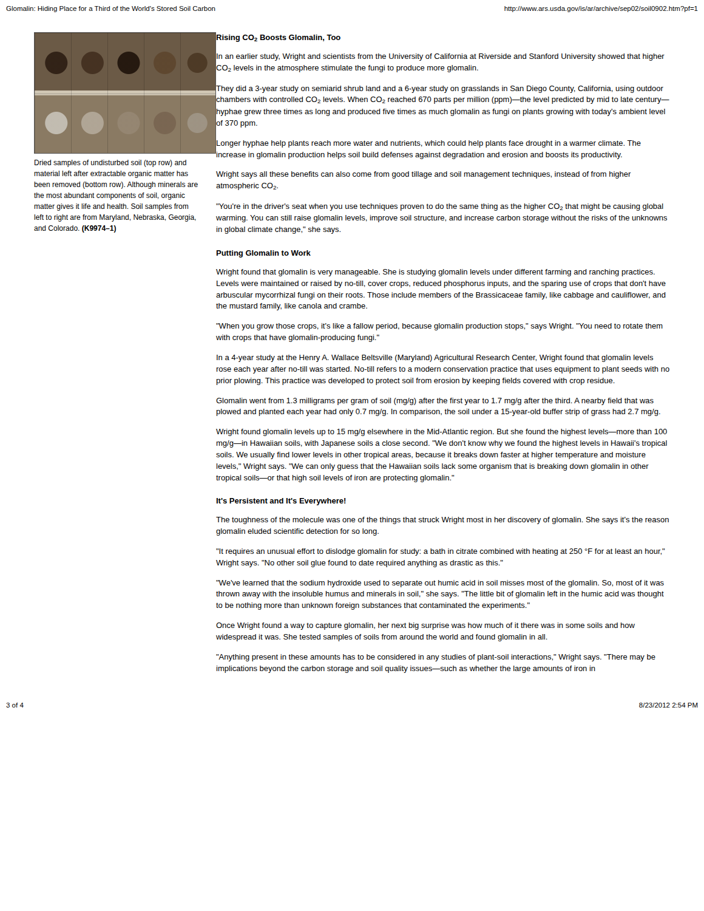Glomalin: Hiding Place for a Third of the World's Stored Soil Carbon
http://www.ars.usda.gov/is/ar/archive/sep02/soil0902.htm?pf=1
Dried samples of undisturbed soil (top row) and material left after extractable organic matter has been removed (bottom row). Although minerals are the most abundant components of soil, organic matter gives it life and health. Soil samples from left to right are from Maryland, Nebraska, Georgia, and Colorado. (K9974–1)
Rising CO2 Boosts Glomalin, Too
In an earlier study, Wright and scientists from the University of California at Riverside and Stanford University showed that higher CO2 levels in the atmosphere stimulate the fungi to produce more glomalin.
They did a 3-year study on semiarid shrub land and a 6-year study on grasslands in San Diego County, California, using outdoor chambers with controlled CO2 levels. When CO2 reached 670 parts per million (ppm)—the level predicted by mid to late century—hyphae grew three times as long and produced five times as much glomalin as fungi on plants growing with today's ambient level of 370 ppm.
Longer hyphae help plants reach more water and nutrients, which could help plants face drought in a warmer climate. The increase in glomalin production helps soil build defenses against degradation and erosion and boosts its productivity.
Wright says all these benefits can also come from good tillage and soil management techniques, instead of from higher atmospheric CO2.
"You're in the driver's seat when you use techniques proven to do the same thing as the higher CO2 that might be causing global warming. You can still raise glomalin levels, improve soil structure, and increase carbon storage without the risks of the unknowns in global climate change," she says.
Putting Glomalin to Work
Wright found that glomalin is very manageable. She is studying glomalin levels under different farming and ranching practices. Levels were maintained or raised by no-till, cover crops, reduced phosphorus inputs, and the sparing use of crops that don't have arbuscular mycorrhizal fungi on their roots. Those include members of the Brassicaceae family, like cabbage and cauliflower, and the mustard family, like canola and crambe.
"When you grow those crops, it's like a fallow period, because glomalin production stops," says Wright. "You need to rotate them with crops that have glomalin-producing fungi."
In a 4-year study at the Henry A. Wallace Beltsville (Maryland) Agricultural Research Center, Wright found that glomalin levels rose each year after no-till was started. No-till refers to a modern conservation practice that uses equipment to plant seeds with no prior plowing. This practice was developed to protect soil from erosion by keeping fields covered with crop residue.
Glomalin went from 1.3 milligrams per gram of soil (mg/g) after the first year to 1.7 mg/g after the third. A nearby field that was plowed and planted each year had only 0.7 mg/g. In comparison, the soil under a 15-year-old buffer strip of grass had 2.7 mg/g.
Wright found glomalin levels up to 15 mg/g elsewhere in the Mid-Atlantic region. But she found the highest levels—more than 100 mg/g—in Hawaiian soils, with Japanese soils a close second. "We don't know why we found the highest levels in Hawaii's tropical soils. We usually find lower levels in other tropical areas, because it breaks down faster at higher temperature and moisture levels," Wright says. "We can only guess that the Hawaiian soils lack some organism that is breaking down glomalin in other tropical soils—or that high soil levels of iron are protecting glomalin."
It's Persistent and It's Everywhere!
The toughness of the molecule was one of the things that struck Wright most in her discovery of glomalin. She says it's the reason glomalin eluded scientific detection for so long.
"It requires an unusual effort to dislodge glomalin for study: a bath in citrate combined with heating at 250 °F for at least an hour," Wright says. "No other soil glue found to date required anything as drastic as this."
"We've learned that the sodium hydroxide used to separate out humic acid in soil misses most of the glomalin. So, most of it was thrown away with the insoluble humus and minerals in soil," she says. "The little bit of glomalin left in the humic acid was thought to be nothing more than unknown foreign substances that contaminated the experiments."
Once Wright found a way to capture glomalin, her next big surprise was how much of it there was in some soils and how widespread it was. She tested samples of soils from around the world and found glomalin in all.
"Anything present in these amounts has to be considered in any studies of plant-soil interactions," Wright says. "There may be implications beyond the carbon storage and soil quality issues—such as whether the large amounts of iron in
3 of 4
8/23/2012 2:54 PM